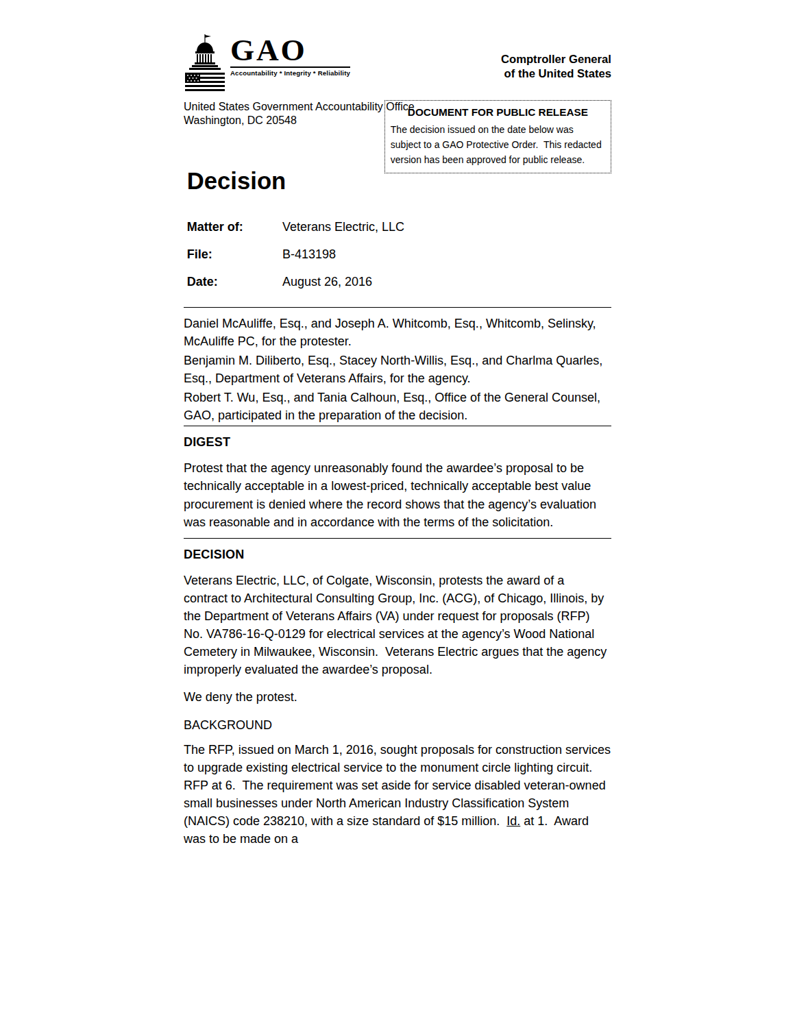GAO
Accountability * Integrity * Reliability
Comptroller General
of the United States
United States Government Accountability Office
Washington, DC 20548
DOCUMENT FOR PUBLIC RELEASE
The decision issued on the date below was subject to a GAO Protective Order. This redacted version has been approved for public release.
Decision
| Matter of: | Veterans Electric, LLC |
| File: | B-413198 |
| Date: | August 26, 2016 |
Daniel McAuliffe, Esq., and Joseph A. Whitcomb, Esq., Whitcomb, Selinsky, McAuliffe PC, for the protester.
Benjamin M. Diliberto, Esq., Stacey North-Willis, Esq., and Charlma Quarles, Esq., Department of Veterans Affairs, for the agency.
Robert T. Wu, Esq., and Tania Calhoun, Esq., Office of the General Counsel, GAO, participated in the preparation of the decision.
DIGEST
Protest that the agency unreasonably found the awardee’s proposal to be technically acceptable in a lowest-priced, technically acceptable best value procurement is denied where the record shows that the agency’s evaluation was reasonable and in accordance with the terms of the solicitation.
DECISION
Veterans Electric, LLC, of Colgate, Wisconsin, protests the award of a contract to Architectural Consulting Group, Inc. (ACG), of Chicago, Illinois, by the Department of Veterans Affairs (VA) under request for proposals (RFP) No. VA786-16-Q-0129 for electrical services at the agency’s Wood National Cemetery in Milwaukee, Wisconsin. Veterans Electric argues that the agency improperly evaluated the awardee’s proposal.
We deny the protest.
BACKGROUND
The RFP, issued on March 1, 2016, sought proposals for construction services to upgrade existing electrical service to the monument circle lighting circuit. RFP at 6. The requirement was set aside for service disabled veteran-owned small businesses under North American Industry Classification System (NAICS) code 238210, with a size standard of $15 million. Id. at 1. Award was to be made on a